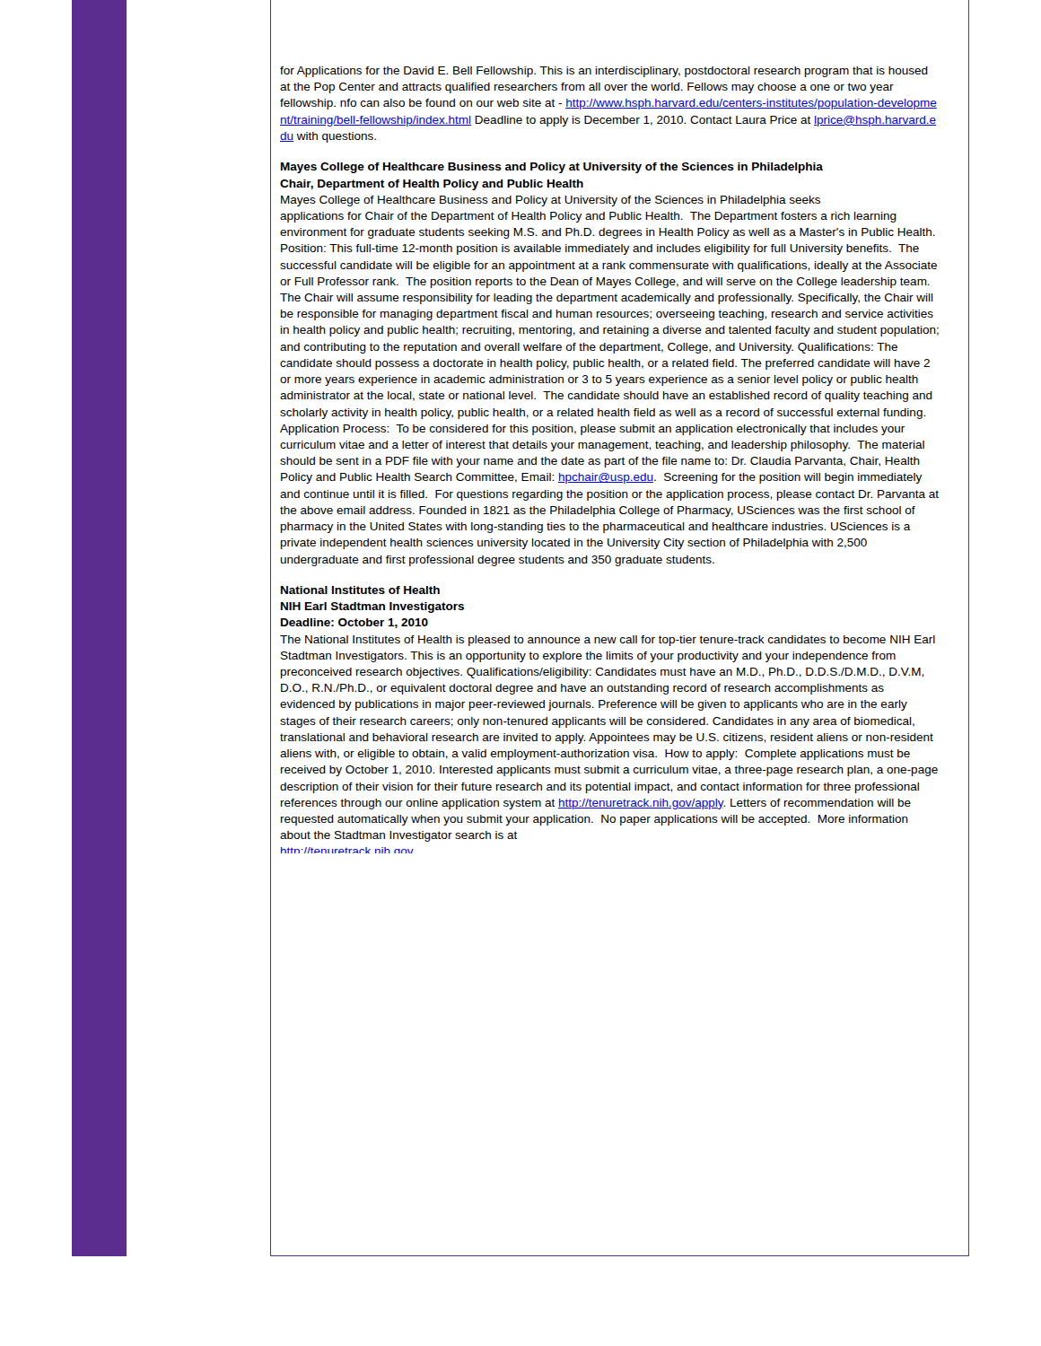for Applications for the David E. Bell Fellowship. This is an interdisciplinary, postdoctoral research program that is housed at the Pop Center and attracts qualified researchers from all over the world. Fellows may choose a one or two year fellowship. nfo can also be found on our web site at - http://www.hsph.harvard.edu/centers-institutes/population-development/training/bell-fellowship/index.html Deadline to apply is December 1, 2010. Contact Laura Price at lprice@hsph.harvard.edu with questions.
Mayes College of Healthcare Business and Policy at University of the Sciences in Philadelphia
Chair, Department of Health Policy and Public Health
Mayes College of Healthcare Business and Policy at University of the Sciences in Philadelphia seeks
applications for Chair of the Department of Health Policy and Public Health. The Department fosters a rich learning environment for graduate students seeking M.S. and Ph.D. degrees in Health Policy as well as a Master's in Public Health. Position: This full-time 12-month position is available immediately and includes eligibility for full University benefits. The successful candidate will be eligible for an appointment at a rank commensurate with qualifications, ideally at the Associate or Full Professor rank. The position reports to the Dean of Mayes College, and will serve on the College leadership team. The Chair will assume responsibility for leading the department academically and professionally. Specifically, the Chair will be responsible for managing department fiscal and human resources; overseeing teaching, research and service activities in health policy and public health; recruiting, mentoring, and retaining a diverse and talented faculty and student population; and contributing to the reputation and overall welfare of the department, College, and University. Qualifications: The candidate should possess a doctorate in health policy, public health, or a related field. The preferred candidate will have 2 or more years experience in academic administration or 3 to 5 years experience as a senior level policy or public health administrator at the local, state or national level. The candidate should have an established record of quality teaching and scholarly activity in health policy, public health, or a related health field as well as a record of successful external funding. Application Process: To be considered for this position, please submit an application electronically that includes your curriculum vitae and a letter of interest that details your management, teaching, and leadership philosophy. The material should be sent in a PDF file with your name and the date as part of the file name to: Dr. Claudia Parvanta, Chair, Health Policy and Public Health Search Committee, Email: hpchair@usp.edu. Screening for the position will begin immediately and continue until it is filled. For questions regarding the position or the application process, please contact Dr. Parvanta at the above email address. Founded in 1821 as the Philadelphia College of Pharmacy, USciences was the first school of pharmacy in the United States with long-standing ties to the pharmaceutical and healthcare industries. USciences is a private independent health sciences university located in the University City section of Philadelphia with 2,500 undergraduate and first professional degree students and 350 graduate students.
National Institutes of Health
NIH Earl Stadtman Investigators
Deadline: October 1, 2010
The National Institutes of Health is pleased to announce a new call for top-tier tenure-track candidates to become NIH Earl Stadtman Investigators. This is an opportunity to explore the limits of your productivity and your independence from preconceived research objectives. Qualifications/eligibility: Candidates must have an M.D., Ph.D., D.D.S./D.M.D., D.V.M, D.O., R.N./Ph.D., or equivalent doctoral degree and have an outstanding record of research accomplishments as evidenced by publications in major peer-reviewed journals. Preference will be given to applicants who are in the early stages of their research careers; only non-tenured applicants will be considered. Candidates in any area of biomedical, translational and behavioral research are invited to apply. Appointees may be U.S. citizens, resident aliens or non-resident aliens with, or eligible to obtain, a valid employment-authorization visa. How to apply: Complete applications must be received by October 1, 2010. Interested applicants must submit a curriculum vitae, a three-page research plan, a one-page description of their vision for their future research and its potential impact, and contact information for three professional references through our online application system at http://tenuretrack.nih.gov/apply. Letters of recommendation will be requested automatically when you submit your application. No paper applications will be accepted. More information about the Stadtman Investigator search is at http://tenuretrack.nih.gov